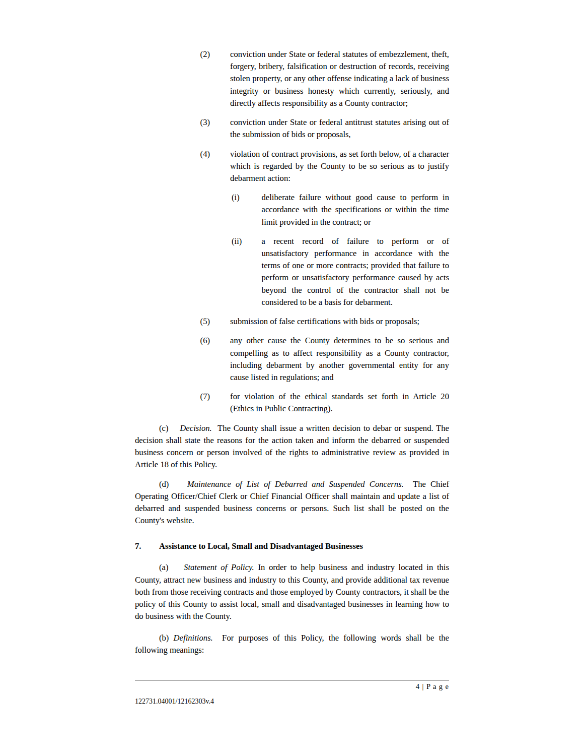(2) conviction under State or federal statutes of embezzlement, theft, forgery, bribery, falsification or destruction of records, receiving stolen property, or any other offense indicating a lack of business integrity or business honesty which currently, seriously, and directly affects responsibility as a County contractor;
(3) conviction under State or federal antitrust statutes arising out of the submission of bids or proposals,
(4) violation of contract provisions, as set forth below, of a character which is regarded by the County to be so serious as to justify debarment action:
(i) deliberate failure without good cause to perform in accordance with the specifications or within the time limit provided in the contract; or
(ii) a recent record of failure to perform or of unsatisfactory performance in accordance with the terms of one or more contracts; provided that failure to perform or unsatisfactory performance caused by acts beyond the control of the contractor shall not be considered to be a basis for debarment.
(5) submission of false certifications with bids or proposals;
(6) any other cause the County determines to be so serious and compelling as to affect responsibility as a County contractor, including debarment by another governmental entity for any cause listed in regulations; and
(7) for violation of the ethical standards set forth in Article 20 (Ethics in Public Contracting).
(c) Decision. The County shall issue a written decision to debar or suspend. The decision shall state the reasons for the action taken and inform the debarred or suspended business concern or person involved of the rights to administrative review as provided in Article 18 of this Policy.
(d) Maintenance of List of Debarred and Suspended Concerns. The Chief Operating Officer/Chief Clerk or Chief Financial Officer shall maintain and update a list of debarred and suspended business concerns or persons. Such list shall be posted on the County's website.
7. Assistance to Local, Small and Disadvantaged Businesses
(a) Statement of Policy. In order to help business and industry located in this County, attract new business and industry to this County, and provide additional tax revenue both from those receiving contracts and those employed by County contractors, it shall be the policy of this County to assist local, small and disadvantaged businesses in learning how to do business with the County.
(b) Definitions. For purposes of this Policy, the following words shall be the following meanings:
4 | P a g e
122731.04001/12162303v.4